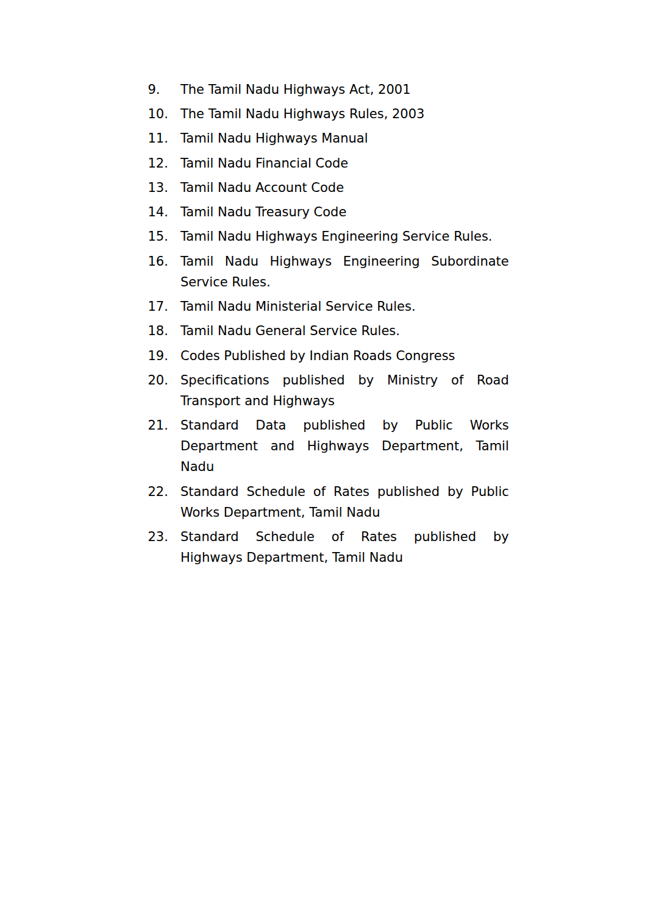9. The Tamil Nadu Highways Act, 2001
10. The Tamil Nadu Highways Rules, 2003
11. Tamil Nadu Highways Manual
12. Tamil Nadu Financial Code
13. Tamil Nadu Account Code
14. Tamil Nadu Treasury Code
15. Tamil Nadu Highways Engineering Service Rules.
16. Tamil Nadu Highways Engineering Subordinate Service Rules.
17. Tamil Nadu Ministerial Service Rules.
18. Tamil Nadu General Service Rules.
19. Codes Published by Indian Roads Congress
20. Specifications published by Ministry of Road Transport and Highways
21. Standard Data published by Public Works Department and Highways Department, Tamil Nadu
22. Standard Schedule of Rates published by Public Works Department, Tamil Nadu
23. Standard Schedule of Rates published by Highways Department, Tamil Nadu